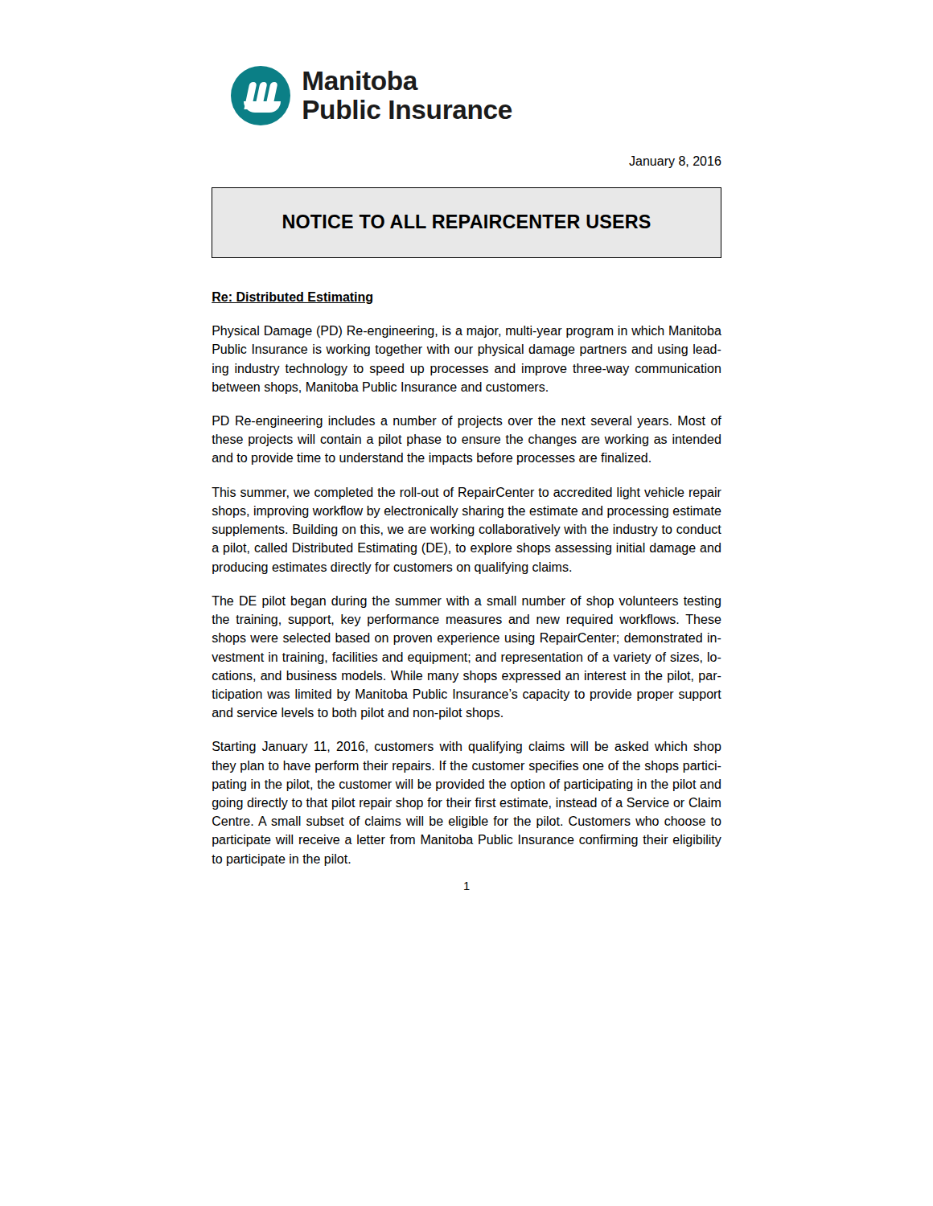Manitoba Public Insurance
January 8, 2016
NOTICE TO ALL REPAIRCENTER USERS
Re: Distributed Estimating
Physical Damage (PD) Re-engineering, is a major, multi-year program in which Manitoba Public Insurance is working together with our physical damage partners and using leading industry technology to speed up processes and improve three-way communication between shops, Manitoba Public Insurance and customers.
PD Re-engineering includes a number of projects over the next several years. Most of these projects will contain a pilot phase to ensure the changes are working as intended and to provide time to understand the impacts before processes are finalized.
This summer, we completed the roll-out of RepairCenter to accredited light vehicle repair shops, improving workflow by electronically sharing the estimate and processing estimate supplements. Building on this, we are working collaboratively with the industry to conduct a pilot, called Distributed Estimating (DE), to explore shops assessing initial damage and producing estimates directly for customers on qualifying claims.
The DE pilot began during the summer with a small number of shop volunteers testing the training, support, key performance measures and new required workflows. These shops were selected based on proven experience using RepairCenter; demonstrated investment in training, facilities and equipment; and representation of a variety of sizes, locations, and business models. While many shops expressed an interest in the pilot, participation was limited by Manitoba Public Insurance’s capacity to provide proper support and service levels to both pilot and non-pilot shops.
Starting January 11, 2016, customers with qualifying claims will be asked which shop they plan to have perform their repairs. If the customer specifies one of the shops participating in the pilot, the customer will be provided the option of participating in the pilot and going directly to that pilot repair shop for their first estimate, instead of a Service or Claim Centre. A small subset of claims will be eligible for the pilot. Customers who choose to participate will receive a letter from Manitoba Public Insurance confirming their eligibility to participate in the pilot.
1